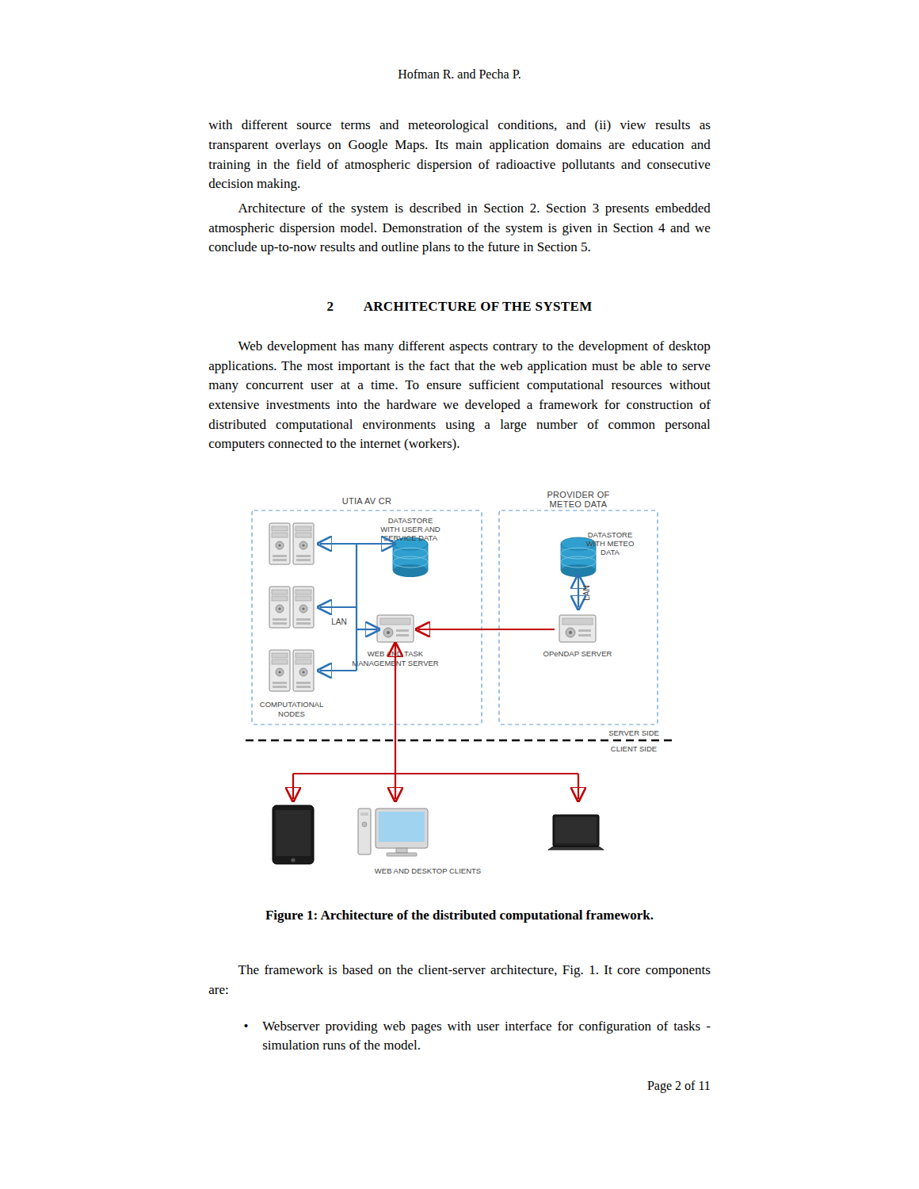Hofman R. and Pecha P.
with different source terms and meteorological conditions, and (ii) view results as transparent overlays on Google Maps. Its main application domains are education and training in the field of atmospheric dispersion of radioactive pollutants and consecutive decision making.
Architecture of the system is described in Section 2. Section 3 presents embedded atmospheric dispersion model. Demonstration of the system is given in Section 4 and we conclude up-to-now results and outline plans to the future in Section 5.
2 ARCHITECTURE OF THE SYSTEM
Web development has many different aspects contrary to the development of desktop applications. The most important is the fact that the web application must be able to serve many concurrent user at a time. To ensure sufficient computational resources without extensive investments into the hardware we developed a framework for construction of distributed computational environments using a large number of common personal computers connected to the internet (workers).
UTIA AV CR PROVIDER OF METEO DATA COMPUTATIONAL NODES DATASTORE WITH USER AND SERVICE DATA WEB AND TASK MANAGEMENT SERVER LAN DATASTORE WITH METEO DATA OPeNDAP SERVER LAN SERVER SIDE CLIENT SIDE WEB AND DESKTOP CLIENTS
Figure 1: Architecture of the distributed computational framework.
The framework is based on the client-server architecture, Fig. 1. It core components are:
Webserver providing web pages with user interface for configuration of tasks - simulation runs of the model.
Page 2 of 11